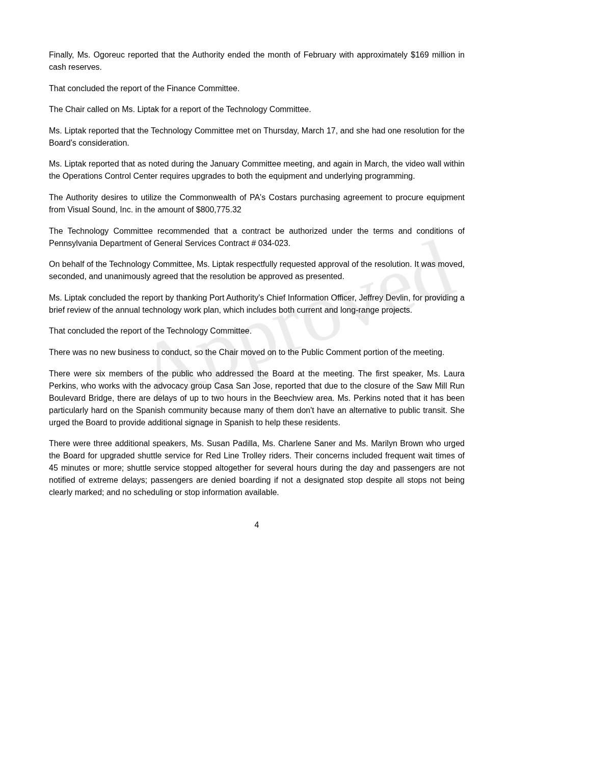Approved
Finally, Ms. Ogoreuc reported that the Authority ended the month of February with approximately $169 million in cash reserves.
That concluded the report of the Finance Committee.
The Chair called on Ms. Liptak for a report of the Technology Committee.
Ms. Liptak reported that the Technology Committee met on Thursday, March 17, and she had one resolution for the Board's consideration.
Ms. Liptak reported that as noted during the January Committee meeting, and again in March, the video wall within the Operations Control Center requires upgrades to both the equipment and underlying programming.
The Authority desires to utilize the Commonwealth of PA's Costars purchasing agreement to procure equipment from Visual Sound, Inc. in the amount of $800,775.32
The Technology Committee recommended that a contract be authorized under the terms and conditions of Pennsylvania Department of General Services Contract # 034-023.
On behalf of the Technology Committee, Ms. Liptak respectfully requested approval of the resolution. It was moved, seconded, and unanimously agreed that the resolution be approved as presented.
Ms. Liptak concluded the report by thanking Port Authority's Chief Information Officer, Jeffrey Devlin, for providing a brief review of the annual technology work plan, which includes both current and long-range projects.
That concluded the report of the Technology Committee.
There was no new business to conduct, so the Chair moved on to the Public Comment portion of the meeting.
There were six members of the public who addressed the Board at the meeting. The first speaker, Ms. Laura Perkins, who works with the advocacy group Casa San Jose, reported that due to the closure of the Saw Mill Run Boulevard Bridge, there are delays of up to two hours in the Beechview area. Ms. Perkins noted that it has been particularly hard on the Spanish community because many of them don't have an alternative to public transit. She urged the Board to provide additional signage in Spanish to help these residents.
There were three additional speakers, Ms. Susan Padilla, Ms. Charlene Saner and Ms. Marilyn Brown who urged the Board for upgraded shuttle service for Red Line Trolley riders. Their concerns included frequent wait times of 45 minutes or more; shuttle service stopped altogether for several hours during the day and passengers are not notified of extreme delays; passengers are denied boarding if not a designated stop despite all stops not being clearly marked; and no scheduling or stop information available.
4